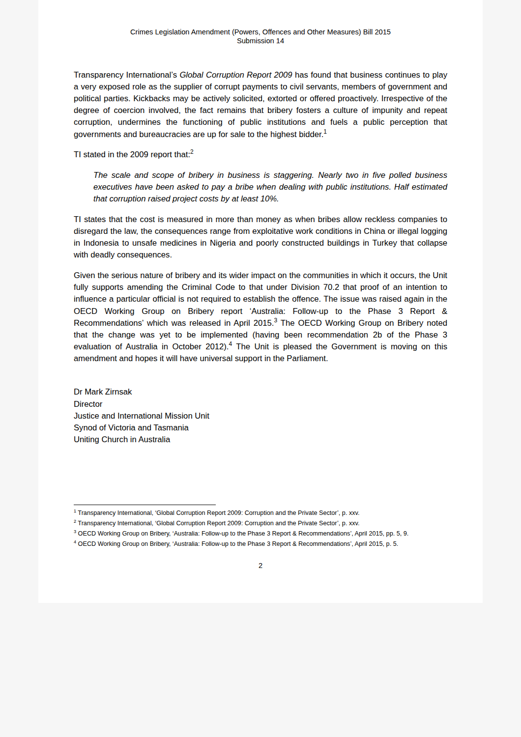Crimes Legislation Amendment (Powers, Offences and Other Measures) Bill 2015
Submission 14
Transparency International’s Global Corruption Report 2009 has found that business continues to play a very exposed role as the supplier of corrupt payments to civil servants, members of government and political parties. Kickbacks may be actively solicited, extorted or offered proactively. Irrespective of the degree of coercion involved, the fact remains that bribery fosters a culture of impunity and repeat corruption, undermines the functioning of public institutions and fuels a public perception that governments and bureaucracies are up for sale to the highest bidder.1
TI stated in the 2009 report that:2
The scale and scope of bribery in business is staggering. Nearly two in five polled business executives have been asked to pay a bribe when dealing with public institutions. Half estimated that corruption raised project costs by at least 10%.
TI states that the cost is measured in more than money as when bribes allow reckless companies to disregard the law, the consequences range from exploitative work conditions in China or illegal logging in Indonesia to unsafe medicines in Nigeria and poorly constructed buildings in Turkey that collapse with deadly consequences.
Given the serious nature of bribery and its wider impact on the communities in which it occurs, the Unit fully supports amending the Criminal Code to that under Division 70.2 that proof of an intention to influence a particular official is not required to establish the offence. The issue was raised again in the OECD Working Group on Bribery report ‘Australia: Follow-up to the Phase 3 Report & Recommendations’ which was released in April 2015.3 The OECD Working Group on Bribery noted that the change was yet to be implemented (having been recommendation 2b of the Phase 3 evaluation of Australia in October 2012).4 The Unit is pleased the Government is moving on this amendment and hopes it will have universal support in the Parliament.
Dr Mark Zirnsak
Director
Justice and International Mission Unit
Synod of Victoria and Tasmania
Uniting Church in Australia
1 Transparency International, ‘Global Corruption Report 2009: Corruption and the Private Sector’, p. xxv.
2 Transparency International, ‘Global Corruption Report 2009: Corruption and the Private Sector’, p. xxv.
3 OECD Working Group on Bribery, ‘Australia: Follow-up to the Phase 3 Report & Recommendations’, April 2015, pp. 5, 9.
4 OECD Working Group on Bribery, ‘Australia: Follow-up to the Phase 3 Report & Recommendations’, April 2015, p. 5.
2